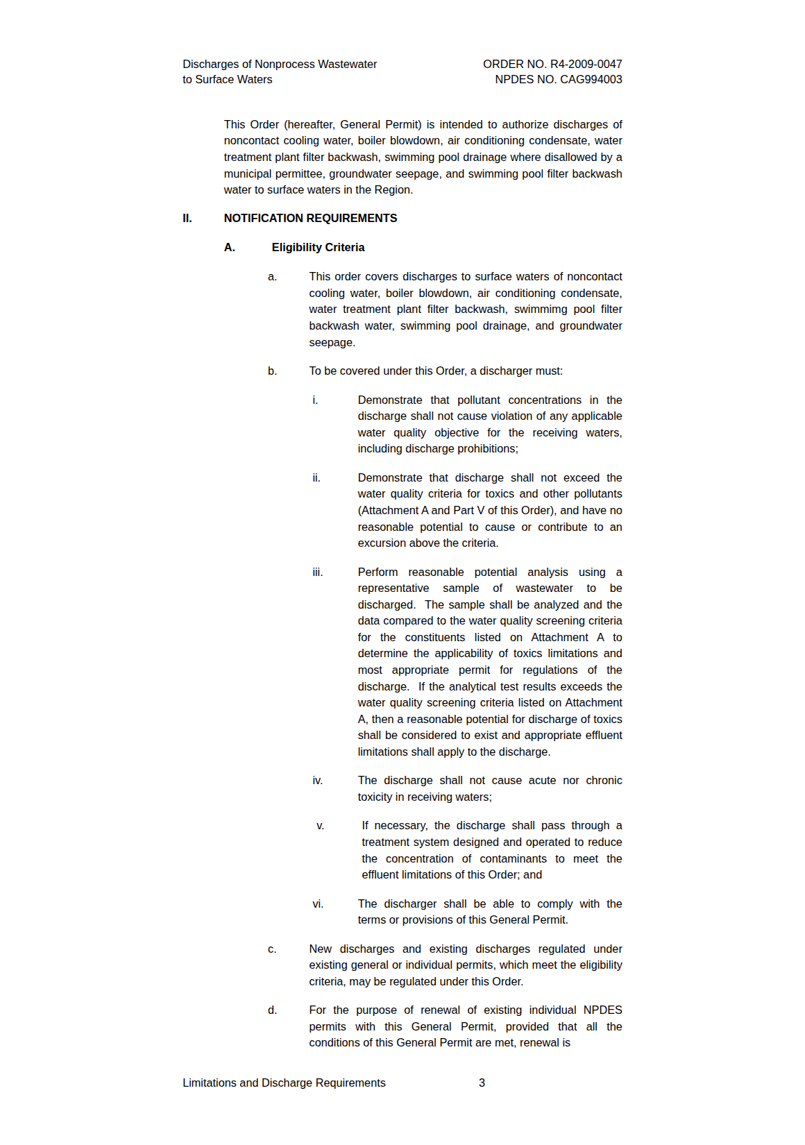| Discharges of Nonprocess Wastewater | ORDER NO. R4-2009-0047 |
| to Surface Waters | NPDES NO. CAG994003 |
This Order (hereafter, General Permit) is intended to authorize discharges of noncontact cooling water, boiler blowdown, air conditioning condensate, water treatment plant filter backwash, swimming pool drainage where disallowed by a municipal permittee, groundwater seepage, and swimming pool filter backwash water to surface waters in the Region.
II. NOTIFICATION REQUIREMENTS
A. Eligibility Criteria
a. This order covers discharges to surface waters of noncontact cooling water, boiler blowdown, air conditioning condensate, water treatment plant filter backwash, swimmimg pool filter backwash water, swimming pool drainage, and groundwater seepage.
b. To be covered under this Order, a discharger must:
i. Demonstrate that pollutant concentrations in the discharge shall not cause violation of any applicable water quality objective for the receiving waters, including discharge prohibitions;
ii. Demonstrate that discharge shall not exceed the water quality criteria for toxics and other pollutants (Attachment A and Part V of this Order), and have no reasonable potential to cause or contribute to an excursion above the criteria.
iii. Perform reasonable potential analysis using a representative sample of wastewater to be discharged. The sample shall be analyzed and the data compared to the water quality screening criteria for the constituents listed on Attachment A to determine the applicability of toxics limitations and most appropriate permit for regulations of the discharge. If the analytical test results exceeds the water quality screening criteria listed on Attachment A, then a reasonable potential for discharge of toxics shall be considered to exist and appropriate effluent limitations shall apply to the discharge.
iv. The discharge shall not cause acute nor chronic toxicity in receiving waters;
v. If necessary, the discharge shall pass through a treatment system designed and operated to reduce the concentration of contaminants to meet the effluent limitations of this Order; and
vi. The discharger shall be able to comply with the terms or provisions of this General Permit.
c. New discharges and existing discharges regulated under existing general or individual permits, which meet the eligibility criteria, may be regulated under this Order.
d. For the purpose of renewal of existing individual NPDES permits with this General Permit, provided that all the conditions of this General Permit are met, renewal is
Limitations and Discharge Requirements 3